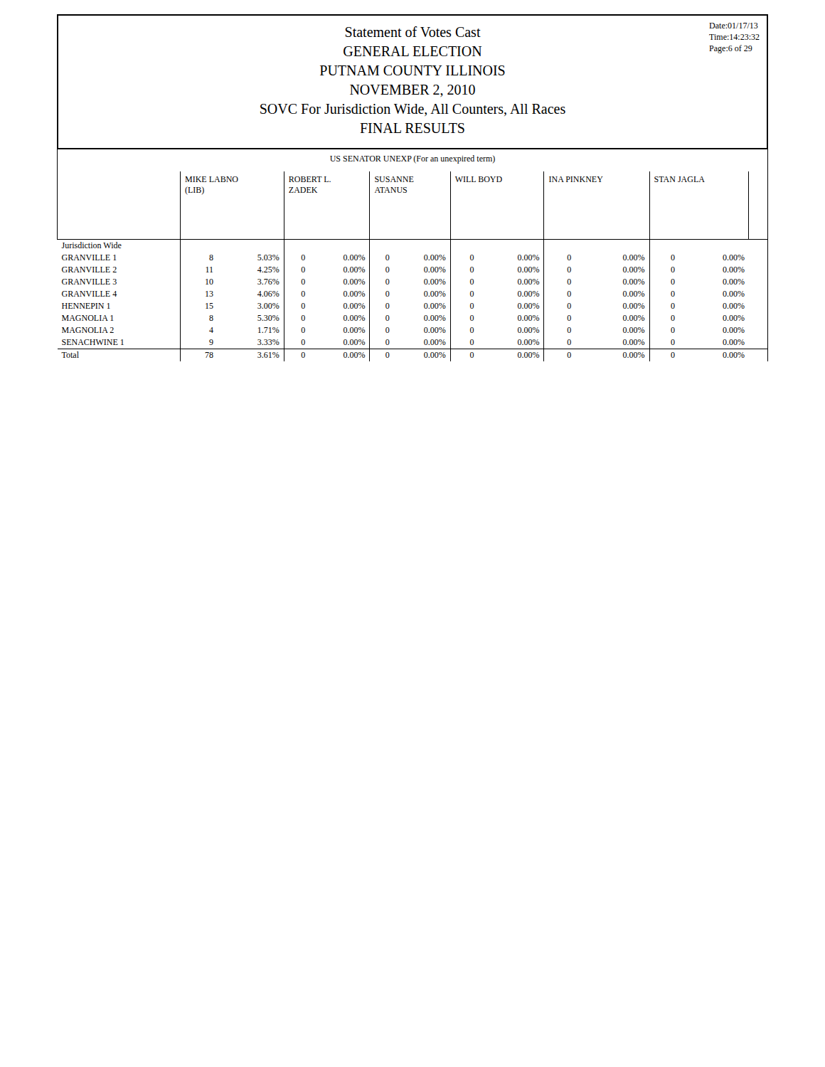Date:01/17/13
Time:14:23:32
Page:6 of 29
Statement of Votes Cast
GENERAL ELECTION
PUTNAM COUNTY ILLINOIS
NOVEMBER 2, 2010
SOVC For Jurisdiction Wide, All Counters, All Races
FINAL RESULTS
US SENATOR UNEXP (For an unexpired term)
| | MIKE LABNO (LIB) | ROBERT L. ZADEK | SUSANNE ATANUS | WILL BOYD | INA PINKNEY | STAN JAGLA | |
| --- | --- | --- | --- | --- | --- | --- | --- |
| Jurisdiction Wide | | | | | | | | | | | | | |
| GRANVILLE 1 | 8 | 5.03% | 0 | 0.00% | 0 | 0.00% | 0 | 0.00% | 0 | 0.00% | 0 | 0.00% | |
| GRANVILLE 2 | 11 | 4.25% | 0 | 0.00% | 0 | 0.00% | 0 | 0.00% | 0 | 0.00% | 0 | 0.00% | |
| GRANVILLE 3 | 10 | 3.76% | 0 | 0.00% | 0 | 0.00% | 0 | 0.00% | 0 | 0.00% | 0 | 0.00% | |
| GRANVILLE 4 | 13 | 4.06% | 0 | 0.00% | 0 | 0.00% | 0 | 0.00% | 0 | 0.00% | 0 | 0.00% | |
| HENNEPIN 1 | 15 | 3.00% | 0 | 0.00% | 0 | 0.00% | 0 | 0.00% | 0 | 0.00% | 0 | 0.00% | |
| MAGNOLIA 1 | 8 | 5.30% | 0 | 0.00% | 0 | 0.00% | 0 | 0.00% | 0 | 0.00% | 0 | 0.00% | |
| MAGNOLIA 2 | 4 | 1.71% | 0 | 0.00% | 0 | 0.00% | 0 | 0.00% | 0 | 0.00% | 0 | 0.00% | |
| SENACHWINE 1 | 9 | 3.33% | 0 | 0.00% | 0 | 0.00% | 0 | 0.00% | 0 | 0.00% | 0 | 0.00% | |
| Total | 78 | 3.61% | 0 | 0.00% | 0 | 0.00% | 0 | 0.00% | 0 | 0.00% | 0 | 0.00% | |